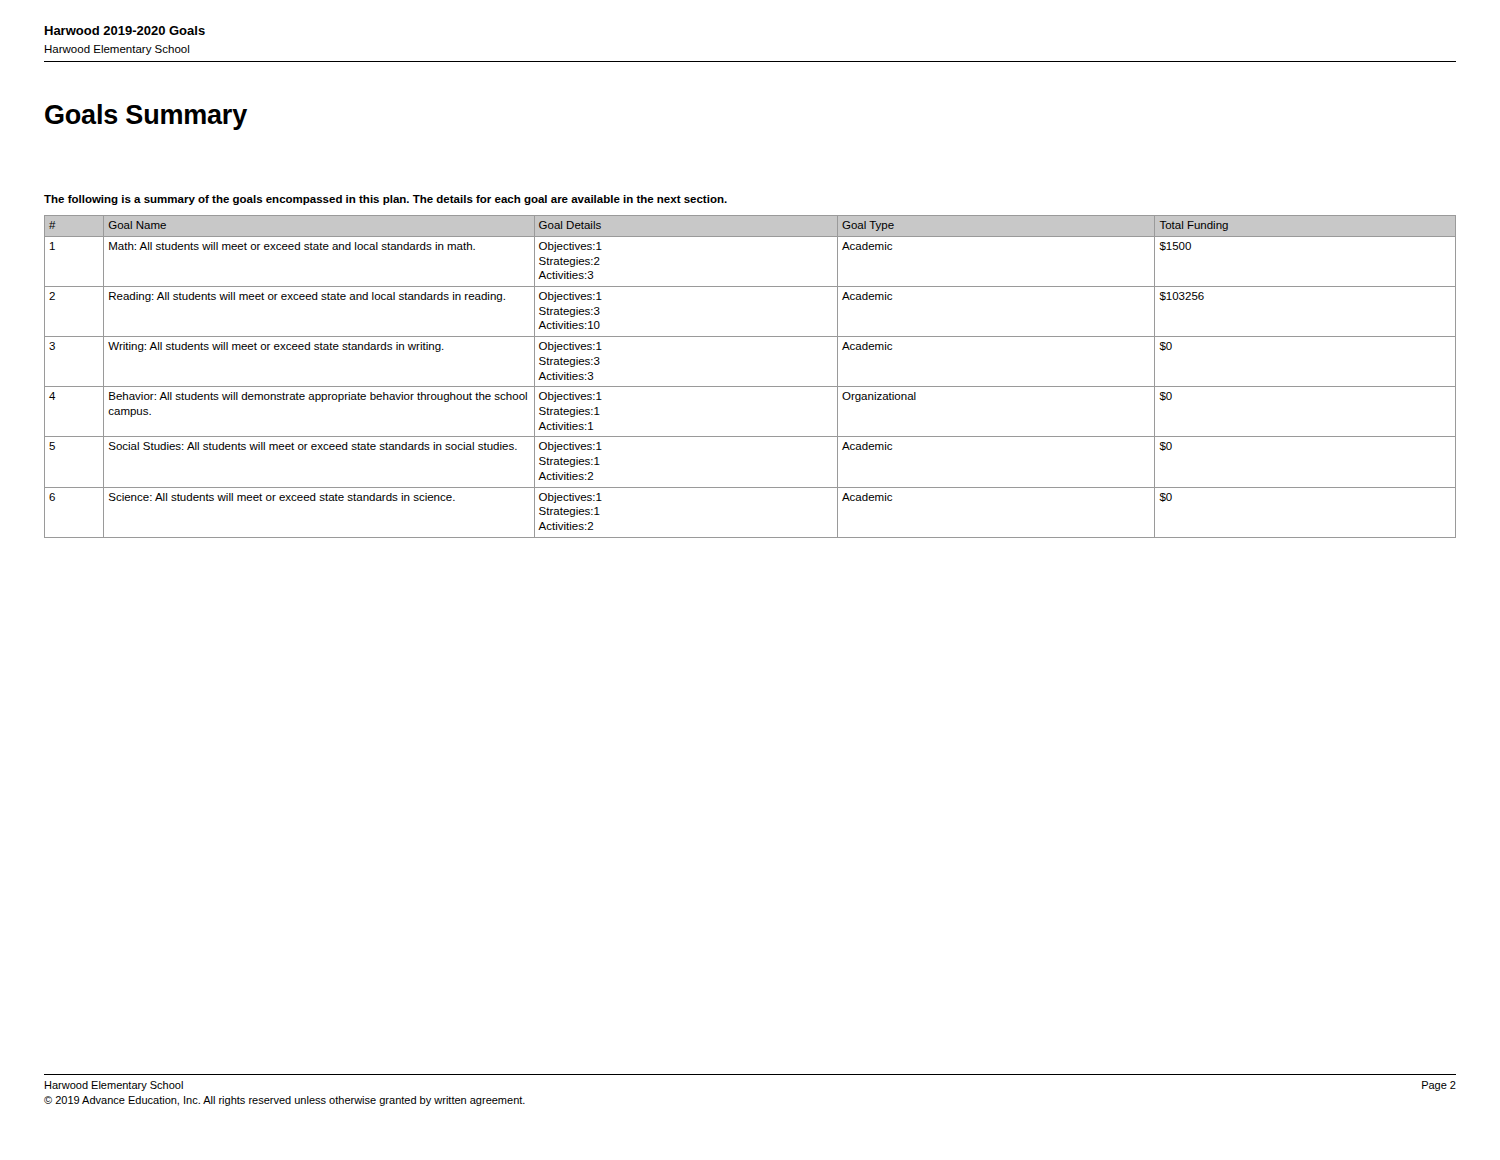Harwood 2019-2020 Goals
Harwood Elementary School
Goals Summary
The following is a summary of the goals encompassed in this plan. The details for each goal are available in the next section.
| # | Goal Name | Goal Details | Goal Type | Total Funding |
| --- | --- | --- | --- | --- |
| 1 | Math: All students will meet or exceed state and local standards in math. | Objectives:1 Strategies:2 Activities:3 | Academic | $1500 |
| 2 | Reading: All students will meet or exceed state and local standards in reading. | Objectives:1 Strategies:3 Activities:10 | Academic | $103256 |
| 3 | Writing: All students will meet or exceed state standards in writing. | Objectives:1 Strategies:3 Activities:3 | Academic | $0 |
| 4 | Behavior: All students will demonstrate appropriate behavior throughout the school campus. | Objectives:1 Strategies:1 Activities:1 | Organizational | $0 |
| 5 | Social Studies: All students will meet or exceed state standards in social studies. | Objectives:1 Strategies:1 Activities:2 | Academic | $0 |
| 6 | Science: All students will meet or exceed state standards in science. | Objectives:1 Strategies:1 Activities:2 | Academic | $0 |
Harwood Elementary School
© 2019 Advance Education, Inc. All rights reserved unless otherwise granted by written agreement.
Page 2